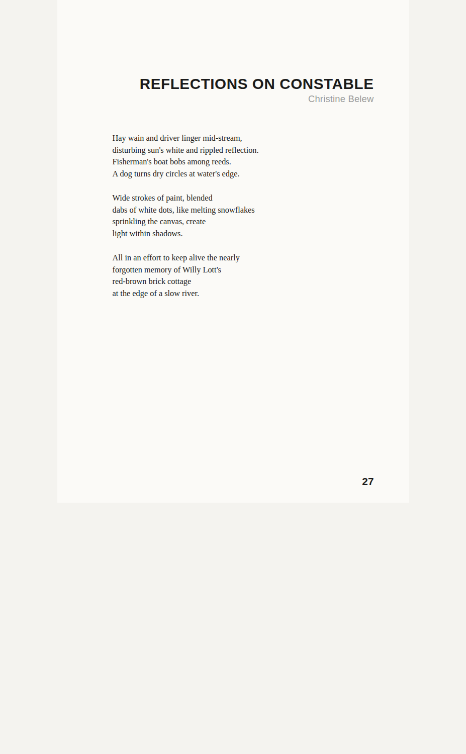Reflections on Constable
Christine Belew
Hay wain and driver linger mid-stream,
disturbing sun's white and rippled reflection.
Fisherman's boat bobs among reeds.
A dog turns dry circles at water's edge.
Wide strokes of paint, blended
dabs of white dots, like melting snowflakes
sprinkling the canvas, create
light within shadows.
All in an effort to keep alive the nearly
forgotten memory of Willy Lott's
red-brown brick cottage
at the edge of a slow river.
27